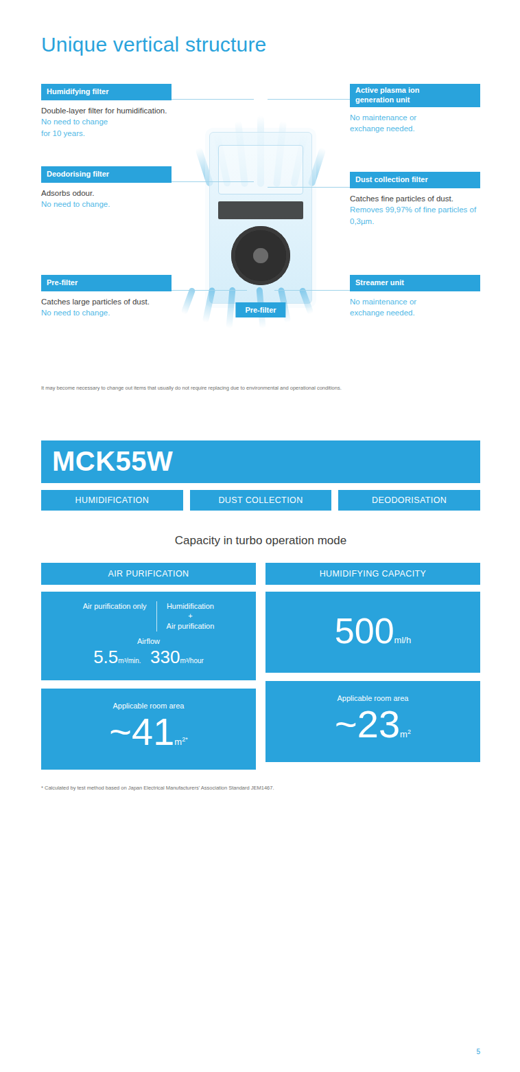Unique vertical structure
Humidifying filter
Double-layer filter for humidification.
No need to change
for 10 years.
Deodorising filter
Adsorbs odour.
No need to change.
Pre-filter
Catches large particles of dust.
No need to change.
Active plasma ion
generation unit
No maintenance or
exchange needed.
Dust collection filter
Catches fine particles of dust.
Removes 99,97% of fine particles of 0,3µm.
Streamer unit
No maintenance or
exchange needed.
Pre-filter
It may become necessary to change out items that usually do not require replacing due to environmental and operational conditions.
MCK55W
HUMIDIFICATION
DUST COLLECTION
DEODORISATION
Capacity in turbo operation mode
AIR PURIFICATION
Air purification only
Humidification+Air purification
Airflow
5.5 m³/min. 330 m³/hour
Applicable room area
~41m2*
HUMIDIFYING CAPACITY
500ml/h
Applicable room area
~23m2
* Calculated by test method based on Japan Electrical Manufacturers' Association Standard JEM1467.
5